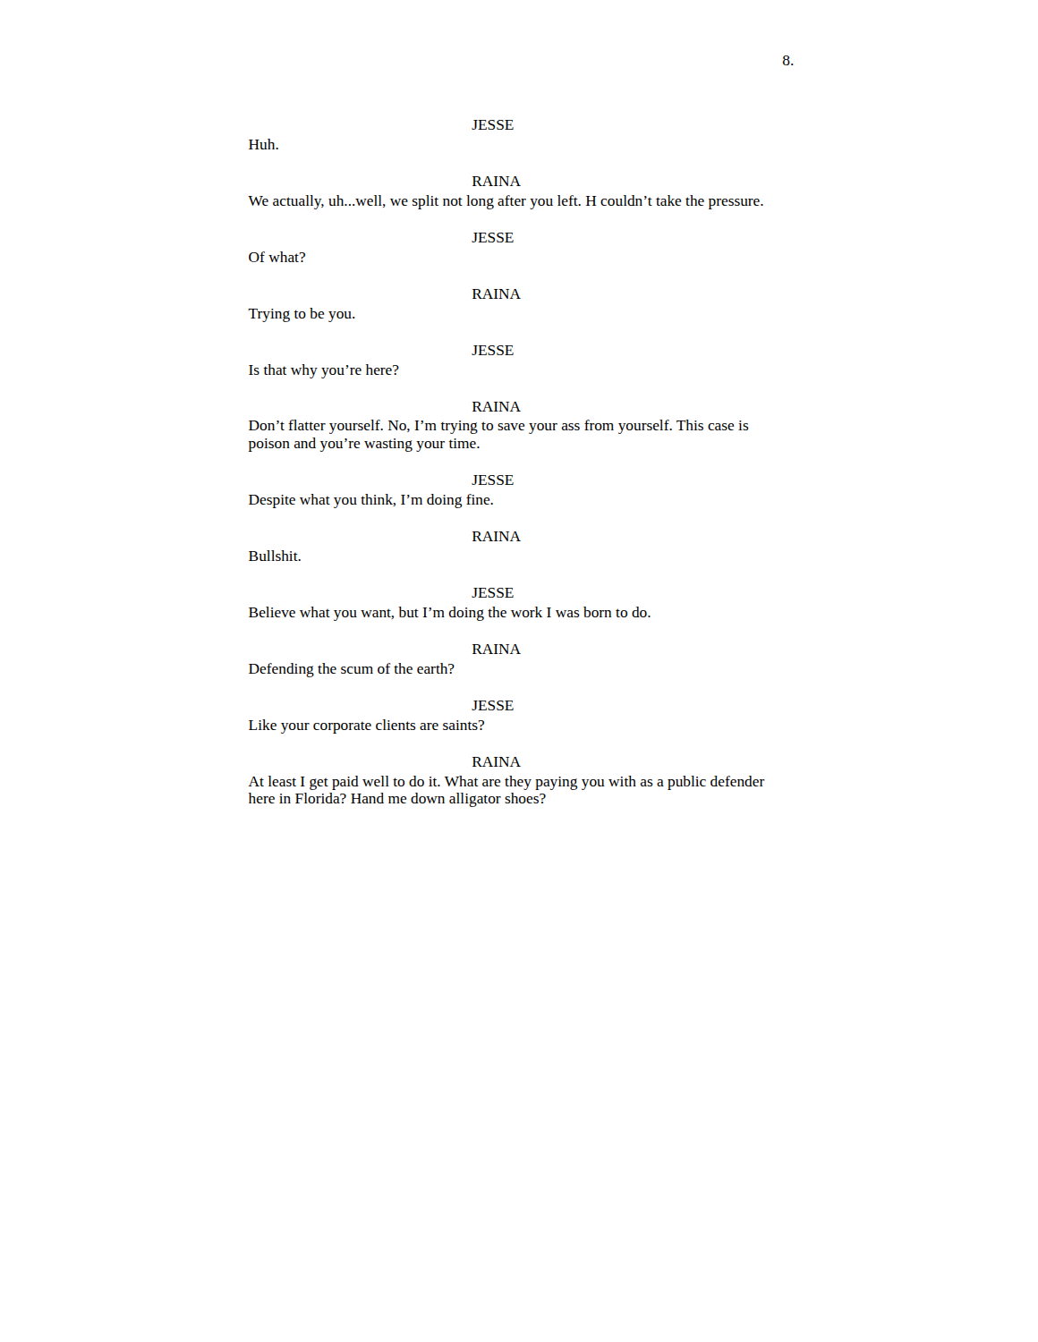8.
JESSE
Huh.
RAINA
We actually, uh...well, we split not long after you left. H couldn’t take the pressure.
JESSE
Of what?
RAINA
Trying to be you.
JESSE
Is that why you’re here?
RAINA
Don’t flatter yourself. No, I’m trying to save your ass from yourself. This case is poison and you’re wasting your time.
JESSE
Despite what you think, I’m doing fine.
RAINA
Bullshit.
JESSE
Believe what you want, but I’m doing the work I was born to do.
RAINA
Defending the scum of the earth?
JESSE
Like your corporate clients are saints?
RAINA
At least I get paid well to do it. What are they paying you with as a public defender here in Florida? Hand me down alligator shoes?